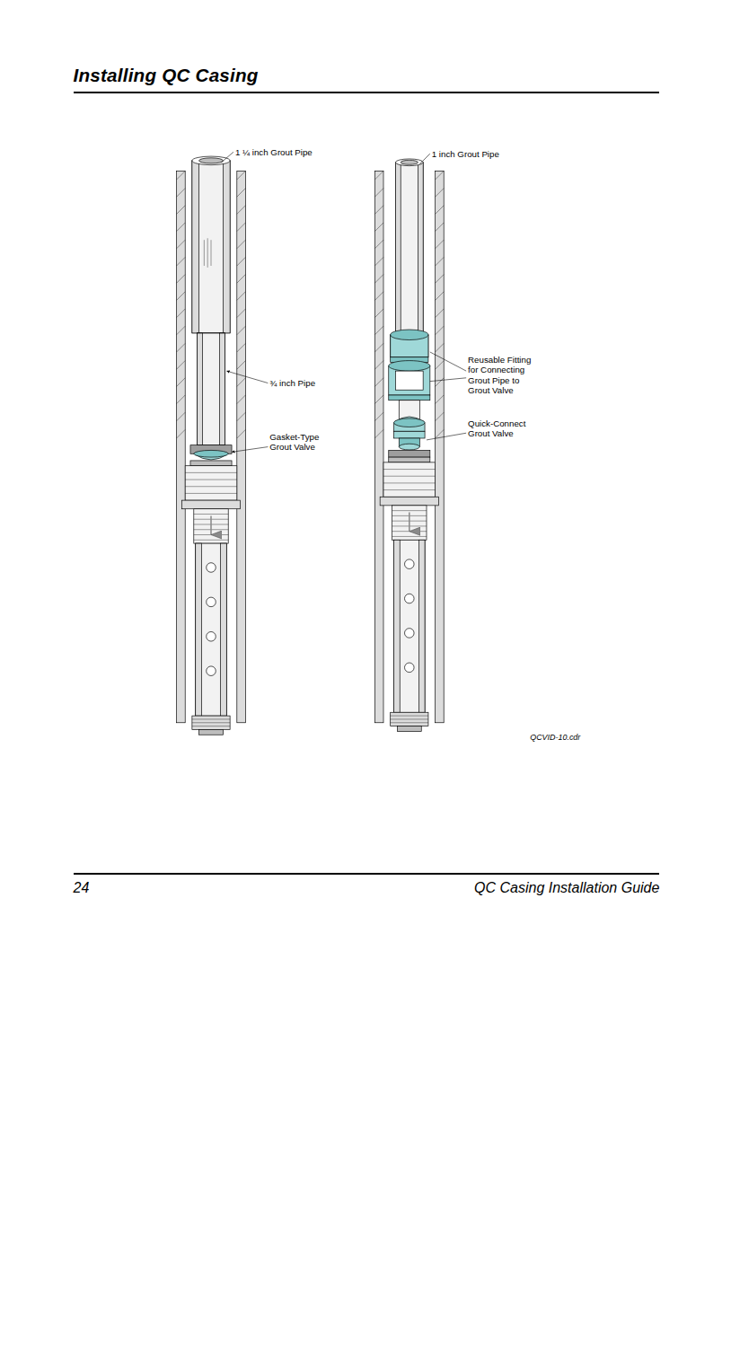Installing QC Casing
1 ¼ inch Grout Pipe 1 inch Grout Pipe ¾ inch Pipe Gasket-Type Grout Valve Reusable Fitting for Connecting Grout Pipe to Grout Valve Quick-Connect Grout Valve QCVID-10.cdr
24 QC Casing Installation Guide